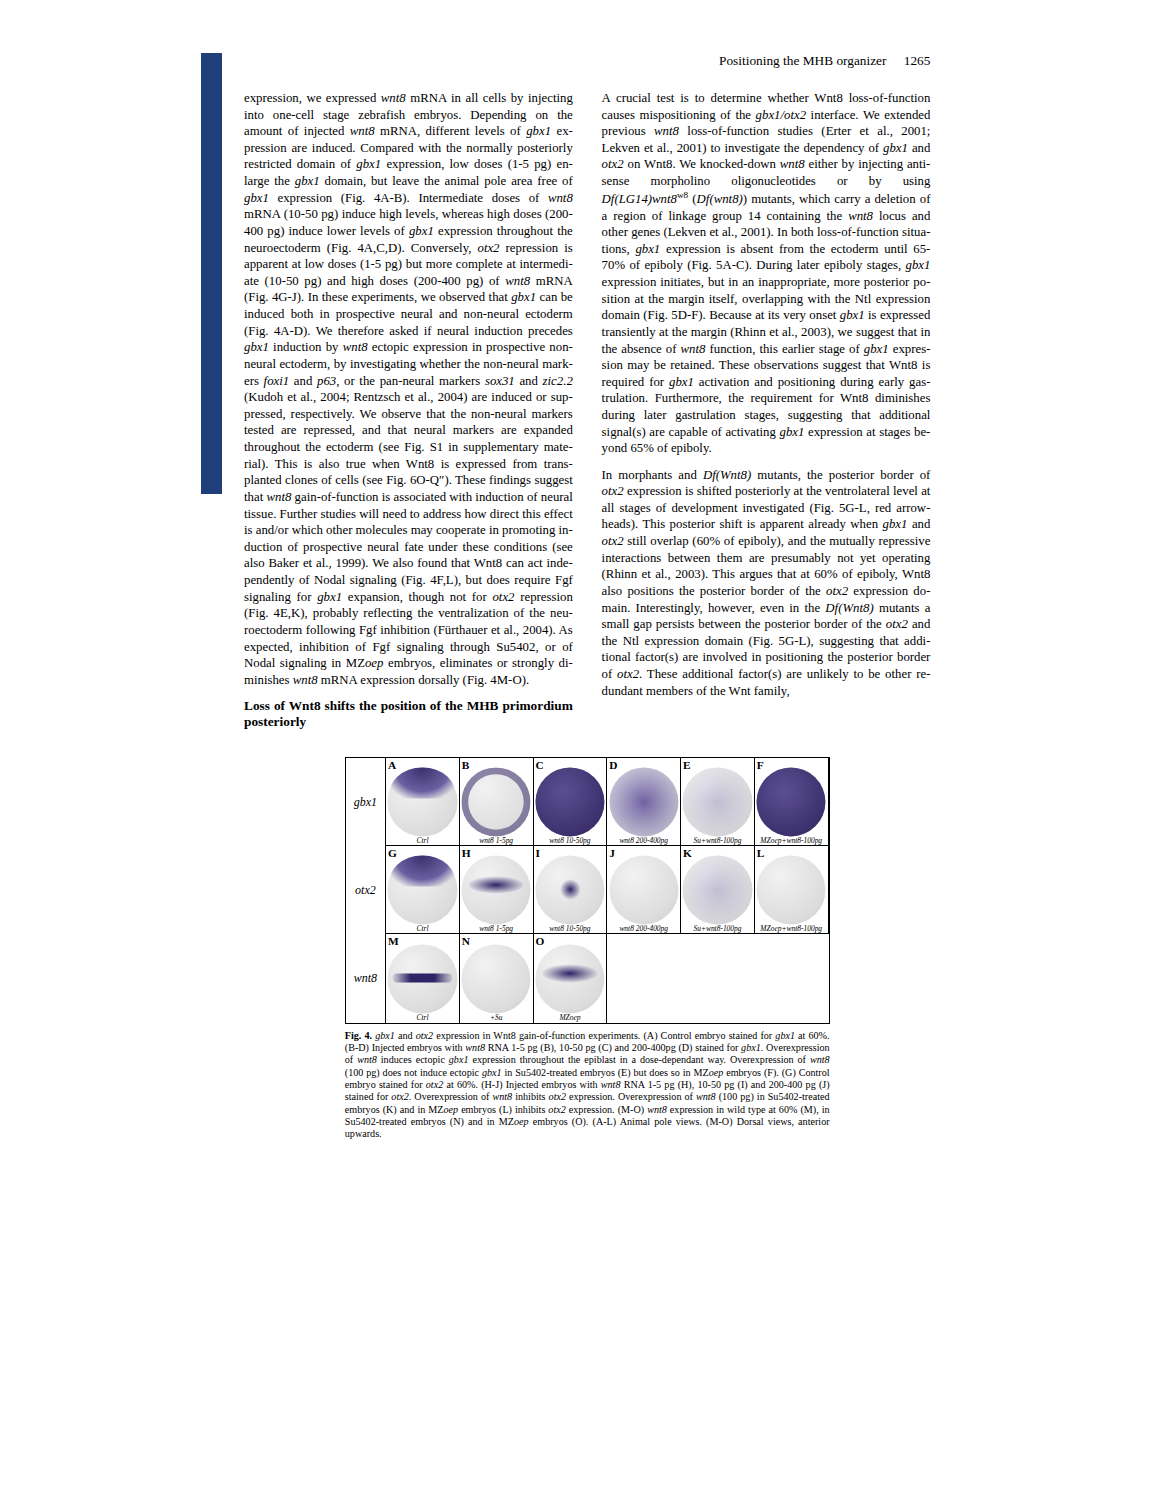Development
Positioning the MHB organizer1265
expression, we expressed wnt8 mRNA in all cells by injecting into one-cell stage zebrafish embryos. Depending on the amount of injected wnt8 mRNA, different levels of gbx1 expression are induced. Compared with the normally posteriorly restricted domain of gbx1 expression, low doses (1-5 pg) enlarge the gbx1 domain, but leave the animal pole area free of gbx1 expression (Fig. 4A-B). Intermediate doses of wnt8 mRNA (10-50 pg) induce high levels, whereas high doses (200-400 pg) induce lower levels of gbx1 expression throughout the neuroectoderm (Fig. 4A,C,D). Conversely, otx2 repression is apparent at low doses (1-5 pg) but more complete at intermediate (10-50 pg) and high doses (200-400 pg) of wnt8 mRNA (Fig. 4G-J). In these experiments, we observed that gbx1 can be induced both in prospective neural and non-neural ectoderm (Fig. 4A-D). We therefore asked if neural induction precedes gbx1 induction by wnt8 ectopic expression in prospective non-neural ectoderm, by investigating whether the non-neural markers foxi1 and p63, or the pan-neural markers sox31 and zic2.2 (Kudoh et al., 2004; Rentzsch et al., 2004) are induced or suppressed, respectively. We observe that the non-neural markers tested are repressed, and that neural markers are expanded throughout the ectoderm (see Fig. S1 in supplementary material). This is also true when Wnt8 is expressed from transplanted clones of cells (see Fig. 6O-Q″). These findings suggest that wnt8 gain-of-function is associated with induction of neural tissue. Further studies will need to address how direct this effect is and/or which other molecules may cooperate in promoting induction of prospective neural fate under these conditions (see also Baker et al., 1999). We also found that Wnt8 can act independently of Nodal signaling (Fig. 4F,L), but does require Fgf signaling for gbx1 expansion, though not for otx2 repression (Fig. 4E,K), probably reflecting the ventralization of the neuroectoderm following Fgf inhibition (Fürthauer et al., 2004). As expected, inhibition of Fgf signaling through Su5402, or of Nodal signaling in MZoep embryos, eliminates or strongly diminishes wnt8 mRNA expression dorsally (Fig. 4M-O).
Loss of Wnt8 shifts the position of the MHB primordium posteriorly
A crucial test is to determine whether Wnt8 loss-of-function causes mispositioning of the gbx1/otx2 interface. We extended previous wnt8 loss-of-function studies (Erter et al., 2001; Lekven et al., 2001) to investigate the dependency of gbx1 and otx2 on Wnt8. We knocked-down wnt8 either by injecting antisense morpholino oligonucleotides or by using Df(LG14)wnt8w8 (Df(wnt8)) mutants, which carry a deletion of a region of linkage group 14 containing the wnt8 locus and other genes (Lekven et al., 2001). In both loss-of-function situations, gbx1 expression is absent from the ectoderm until 65-70% of epiboly (Fig. 5A-C). During later epiboly stages, gbx1 expression initiates, but in an inappropriate, more posterior position at the margin itself, overlapping with the Ntl expression domain (Fig. 5D-F). Because at its very onset gbx1 is expressed transiently at the margin (Rhinn et al., 2003), we suggest that in the absence of wnt8 function, this earlier stage of gbx1 expression may be retained. These observations suggest that Wnt8 is required for gbx1 activation and positioning during early gastrulation. Furthermore, the requirement for Wnt8 diminishes during later gastrulation stages, suggesting that additional signal(s) are capable of activating gbx1 expression at stages beyond 65% of epiboly.
In morphants and Df(Wnt8) mutants, the posterior border of otx2 expression is shifted posteriorly at the ventrolateral level at all stages of development investigated (Fig. 5G-L, red arrowheads). This posterior shift is apparent already when gbx1 and otx2 still overlap (60% of epiboly), and the mutually repressive interactions between them are presumably not yet operating (Rhinn et al., 2003). This argues that at 60% of epiboly, Wnt8 also positions the posterior border of the otx2 expression domain. Interestingly, however, even in the Df(Wnt8) mutants a small gap persists between the posterior border of the otx2 and the Ntl expression domain (Fig. 5G-L), suggesting that additional factor(s) are involved in positioning the posterior border of otx2. These additional factor(s) are unlikely to be other redundant members of the Wnt family,
gbx1
A
Ctrl
B
wnt8 1-5pg
C
wnt8 10-50pg
D
wnt8 200-400pg
E
Su+wnt8-100pg
F
MZoep+wnt8-100pg
otx2
G
Ctrl
H
wnt8 1-5pg
I
wnt8 10-50pg
J
wnt8 200-400pg
K
Su+wnt8-100pg
L
MZoep+wnt8-100pg
wnt8
M
Ctrl
N
+Su
O
MZoep
Fig. 4. gbx1 and otx2 expression in Wnt8 gain-of-function experiments. (A) Control embryo stained for gbx1 at 60%. (B-D) Injected embryos with wnt8 RNA 1-5 pg (B), 10-50 pg (C) and 200-400pg (D) stained for gbx1. Overexpression of wnt8 induces ectopic gbx1 expression throughout the epiblast in a dose-dependant way. Overexpression of wnt8 (100 pg) does not induce ectopic gbx1 in Su5402-treated embryos (E) but does so in MZoep embryos (F). (G) Control embryo stained for otx2 at 60%. (H-J) Injected embryos with wnt8 RNA 1-5 pg (H), 10-50 pg (I) and 200-400 pg (J) stained for otx2. Overexpression of wnt8 inhibits otx2 expression. Overexpression of wnt8 (100 pg) in Su5402-treated embryos (K) and in MZoep embryos (L) inhibits otx2 expression. (M-O) wnt8 expression in wild type at 60% (M), in Su5402-treated embryos (N) and in MZoep embryos (O). (A-L) Animal pole views. (M-O) Dorsal views, anterior upwards.